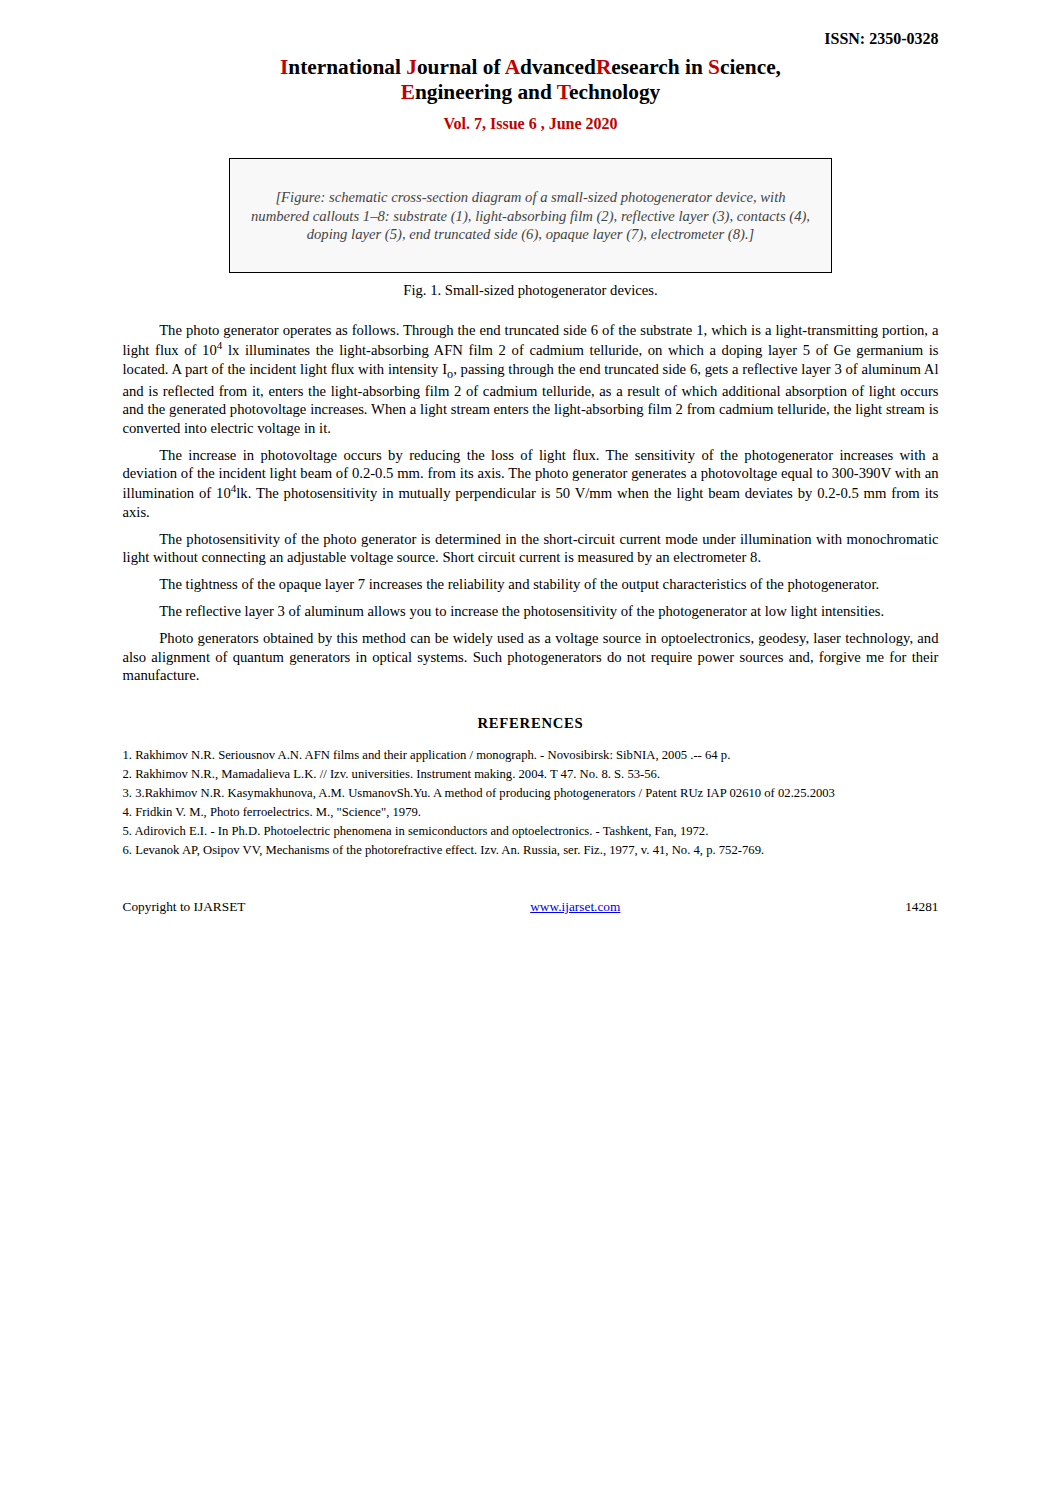ISSN: 2350-0328
International Journal of AdvancedResearch in Science,
Engineering and Technology
Vol. 7, Issue 6 , June 2020
[Figure: schematic cross-section diagram of a small-sized photogenerator device, with numbered callouts 1–8: substrate (1), light-absorbing film (2), reflective layer (3), contacts (4), doping layer (5), end truncated side (6), opaque layer (7), electrometer (8).]
Fig. 1. Small-sized photogenerator devices.
The photo generator operates as follows. Through the end truncated side 6 of the substrate 1, which is a light-transmitting portion, a light flux of 104 lx illuminates the light-absorbing AFN film 2 of cadmium telluride, on which a doping layer 5 of Ge germanium is located. A part of the incident light flux with intensity Io, passing through the end truncated side 6, gets a reflective layer 3 of aluminum Al and is reflected from it, enters the light-absorbing film 2 of cadmium telluride, as a result of which additional absorption of light occurs and the generated photovoltage increases. When a light stream enters the light-absorbing film 2 from cadmium telluride, the light stream is converted into electric voltage in it.
The increase in photovoltage occurs by reducing the loss of light flux. The sensitivity of the photogenerator increases with a deviation of the incident light beam of 0.2-0.5 mm. from its axis. The photo generator generates a photovoltage equal to 300-390V with an illumination of 104lk. The photosensitivity in mutually perpendicular is 50 V/mm when the light beam deviates by 0.2-0.5 mm from its axis.
The photosensitivity of the photo generator is determined in the short-circuit current mode under illumination with monochromatic light without connecting an adjustable voltage source. Short circuit current is measured by an electrometer 8.
The tightness of the opaque layer 7 increases the reliability and stability of the output characteristics of the photogenerator.
The reflective layer 3 of aluminum allows you to increase the photosensitivity of the photogenerator at low light intensities.
Photo generators obtained by this method can be widely used as a voltage source in optoelectronics, geodesy, laser technology, and also alignment of quantum generators in optical systems. Such photogenerators do not require power sources and, forgive me for their manufacture.
REFERENCES
1. Rakhimov N.R. Seriousnov A.N. AFN films and their application / monograph. - Novosibirsk: SibNIA, 2005 .-- 64 p.
2. Rakhimov N.R., Mamadalieva L.K. // Izv. universities. Instrument making. 2004. T 47. No. 8. S. 53-56.
3. 3.Rakhimov N.R. Kasymakhunova, A.M. UsmanovSh.Yu. A method of producing photogenerators / Patent RUz IAP 02610 of 02.25.2003
4. Fridkin V. M., Photo ferroelectrics. M., "Science", 1979.
5. Adirovich E.I. - In Ph.D. Photoelectric phenomena in semiconductors and optoelectronics. - Tashkent, Fan, 1972.
6. Levanok AP, Osipov VV, Mechanisms of the photorefractive effect. Izv. An. Russia, ser. Fiz., 1977, v. 41, No. 4, p. 752-769.
Copyright to IJARSET www.ijarset.com 14281